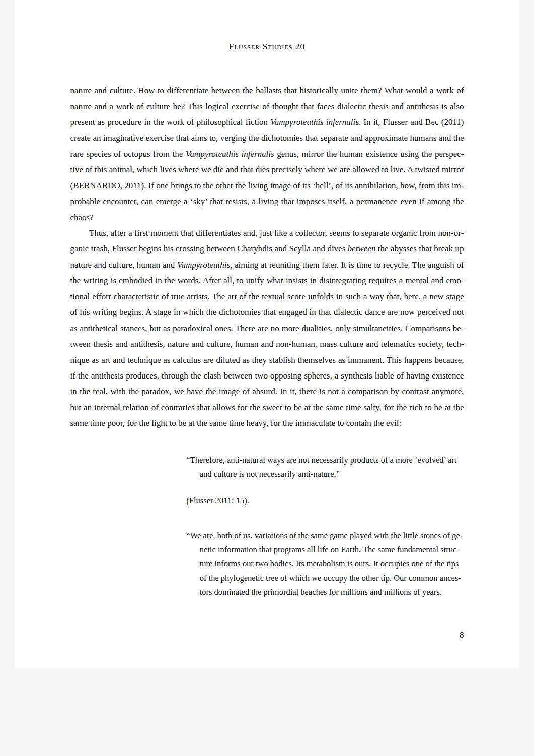Flusser Studies 20
nature and culture. How to differentiate between the ballasts that historically unite them? What would a work of nature and a work of culture be? This logical exercise of thought that faces dialectic thesis and antithesis is also present as procedure in the work of philosophical fiction Vampyroteuthis infernalis. In it, Flusser and Bec (2011) create an imaginative exercise that aims to, verging the dichotomies that separate and approximate humans and the rare species of octopus from the Vampyroteuthis infernalis genus, mirror the human existence using the perspective of this animal, which lives where we die and that dies precisely where we are allowed to live. A twisted mirror (BERNARDO, 2011). If one brings to the other the living image of its ‘hell’, of its annihilation, how, from this improbable encounter, can emerge a ‘sky’ that resists, a living that imposes itself, a permanence even if among the chaos?
Thus, after a first moment that differentiates and, just like a collector, seems to separate organic from non-organic trash, Flusser begins his crossing between Charybdis and Scylla and dives between the abysses that break up nature and culture, human and Vampyroteuthis, aiming at reuniting them later. It is time to recycle. The anguish of the writing is embodied in the words. After all, to unify what insists in disintegrating requires a mental and emotional effort characteristic of true artists. The art of the textual score unfolds in such a way that, here, a new stage of his writing begins. A stage in which the dichotomies that engaged in that dialectic dance are now perceived not as antithetical stances, but as paradoxical ones. There are no more dualities, only simultaneities. Comparisons between thesis and antithesis, nature and culture, human and non-human, mass culture and telematics society, technique as art and technique as calculus are diluted as they stablish themselves as immanent. This happens because, if the antithesis produces, through the clash between two opposing spheres, a synthesis liable of having existence in the real, with the paradox, we have the image of absurd. In it, there is not a comparison by contrast anymore, but an internal relation of contraries that allows for the sweet to be at the same time salty, for the rich to be at the same time poor, for the light to be at the same time heavy, for the immaculate to contain the evil:
“Therefore, anti-natural ways are not necessarily products of a more ‘evolved’ art and culture is not necessarily anti-nature.”
(Flusser 2011: 15).
“We are, both of us, variations of the same game played with the little stones of genetic information that programs all life on Earth. The same fundamental structure informs our two bodies. Its metabolism is ours. It occupies one of the tips of the phylogenetic tree of which we occupy the other tip. Our common ancestors dominated the primordial beaches for millions and millions of years.
8